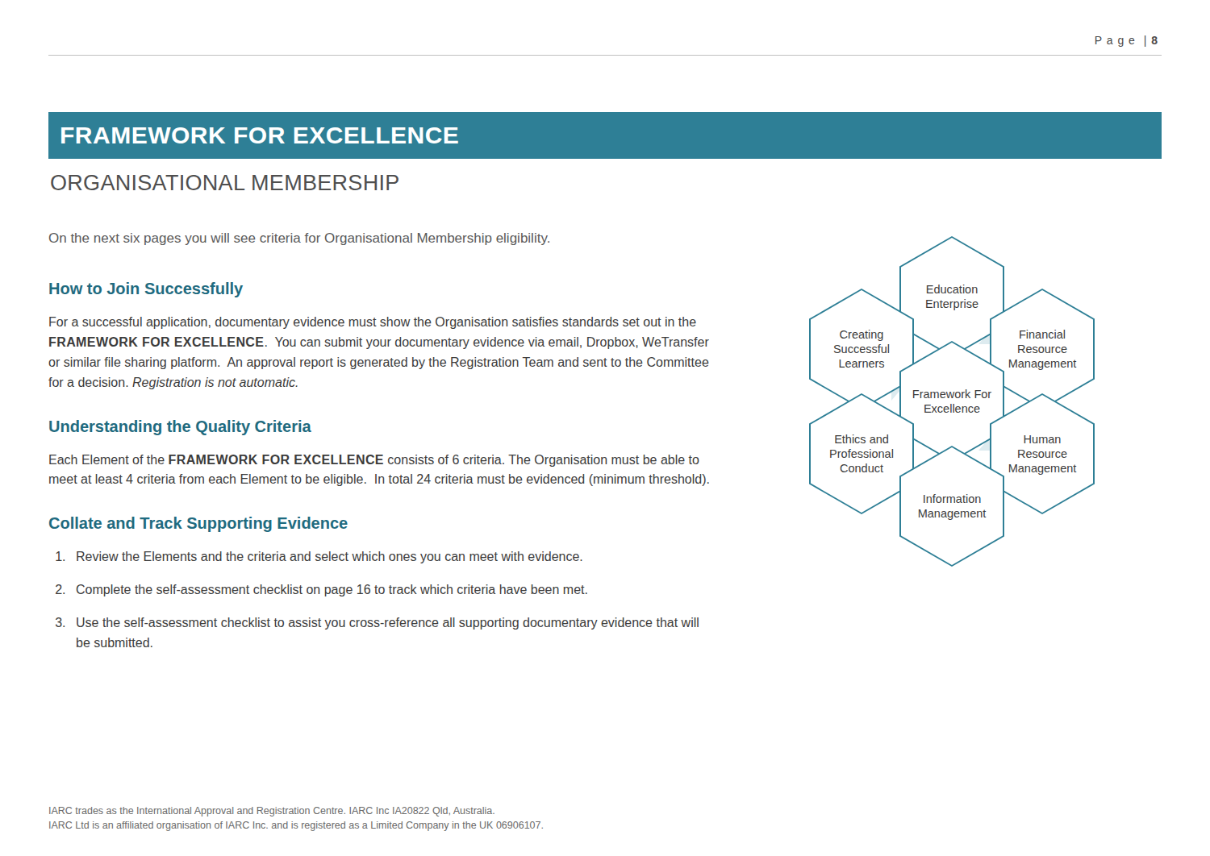P a g e | 8
FRAMEWORK FOR EXCELLENCE
ORGANISATIONAL MEMBERSHIP
On the next six pages you will see criteria for Organisational Membership eligibility.
How to Join Successfully
For a successful application, documentary evidence must show the Organisation satisfies standards set out in the FRAMEWORK FOR EXCELLENCE. You can submit your documentary evidence via email, Dropbox, WeTransfer or similar file sharing platform. An approval report is generated by the Registration Team and sent to the Committee for a decision. Registration is not automatic.
Understanding the Quality Criteria
Each Element of the FRAMEWORK FOR EXCELLENCE consists of 6 criteria. The Organisation must be able to meet at least 4 criteria from each Element to be eligible. In total 24 criteria must be evidenced (minimum threshold).
Collate and Track Supporting Evidence
Review the Elements and the criteria and select which ones you can meet with evidence.
Complete the self-assessment checklist on page 16 to track which criteria have been met.
Use the self-assessment checklist to assist you cross-reference all supporting documentary evidence that will be submitted.
Education
Enterprise
Creating
Successful
Learners
Financial
Resource
Management
Framework For
Excellence
Ethics and
Professional
Conduct
Human
Resource
Management
Information
Management
IARC trades as the International Approval and Registration Centre. IARC Inc IA20822 Qld, Australia.
IARC Ltd is an affiliated organisation of IARC Inc. and is registered as a Limited Company in the UK 06906107.